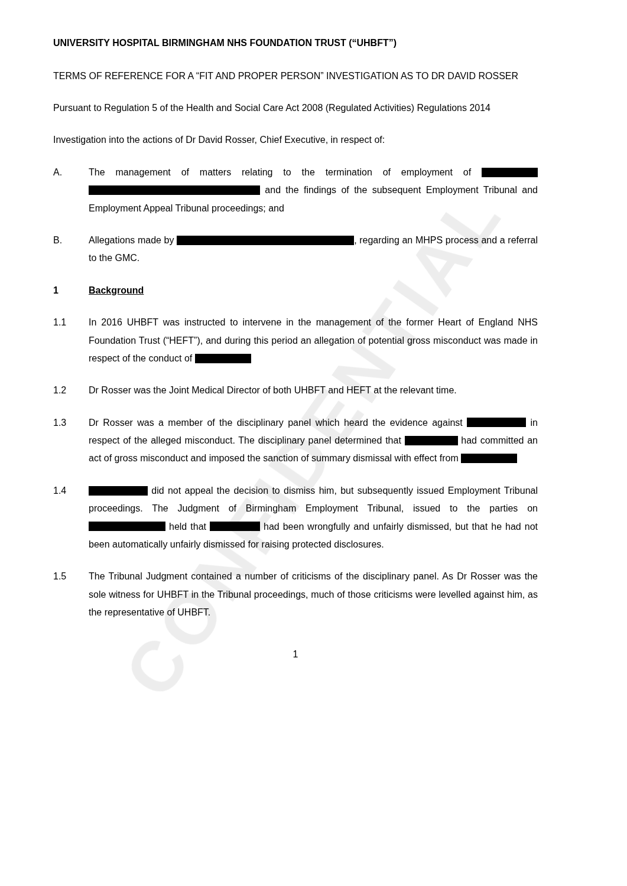CONFIDENTIAL
UNIVERSITY HOSPITAL BIRMINGHAM NHS FOUNDATION TRUST (“UHBFT”)
TERMS OF REFERENCE FOR A “FIT AND PROPER PERSON” INVESTIGATION AS TO DR DAVID ROSSER
Pursuant to Regulation 5 of the Health and Social Care Act 2008 (Regulated Activities) Regulations 2014
Investigation into the actions of Dr David Rosser, Chief Executive, in respect of:
A.
The management of matters relating to the termination of employment of and the findings of the subsequent Employment Tribunal and Employment Appeal Tribunal proceedings; and
B.
Allegations made by , regarding an MHPS process and a referral to the GMC.
1
Background
1.1
In 2016 UHBFT was instructed to intervene in the management of the former Heart of England NHS Foundation Trust (“HEFT”), and during this period an allegation of potential gross misconduct was made in respect of the conduct of
1.2
Dr Rosser was the Joint Medical Director of both UHBFT and HEFT at the relevant time.
1.3
Dr Rosser was a member of the disciplinary panel which heard the evidence against in respect of the alleged misconduct. The disciplinary panel determined that had committed an act of gross misconduct and imposed the sanction of summary dismissal with effect from
1.4
did not appeal the decision to dismiss him, but subsequently issued Employment Tribunal proceedings. The Judgment of Birmingham Employment Tribunal, issued to the parties on held that had been wrongfully and unfairly dismissed, but that he had not been automatically unfairly dismissed for raising protected disclosures.
1.5
The Tribunal Judgment contained a number of criticisms of the disciplinary panel. As Dr Rosser was the sole witness for UHBFT in the Tribunal proceedings, much of those criticisms were levelled against him, as the representative of UHBFT.
1